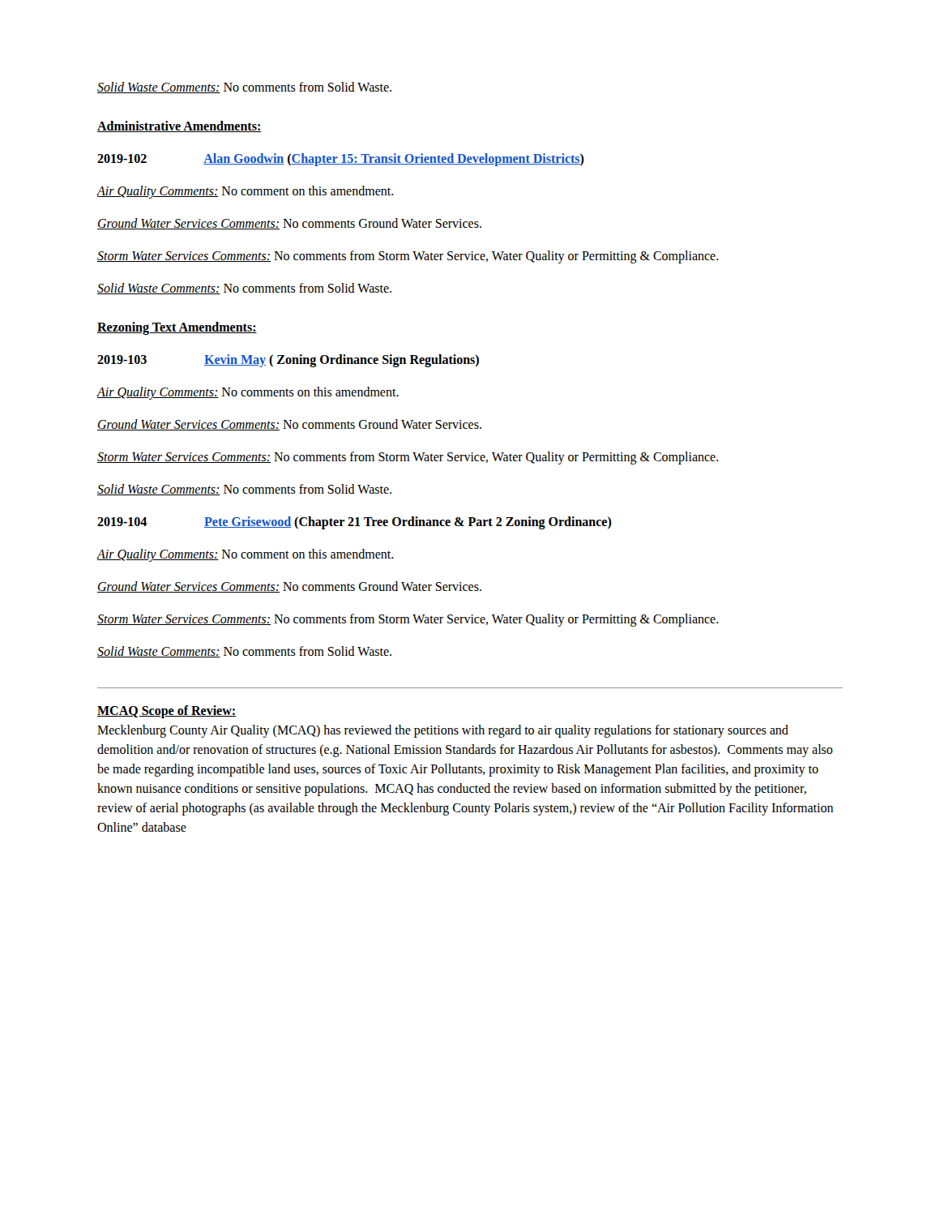Solid Waste Comments: No comments from Solid Waste.
Administrative Amendments:
2019-102 Alan Goodwin (Chapter 15: Transit Oriented Development Districts)
Air Quality Comments: No comment on this amendment.
Ground Water Services Comments: No comments Ground Water Services.
Storm Water Services Comments: No comments from Storm Water Service, Water Quality or Permitting & Compliance.
Solid Waste Comments: No comments from Solid Waste.
Rezoning Text Amendments:
2019-103 Kevin May ( Zoning Ordinance Sign Regulations)
Air Quality Comments: No comments on this amendment.
Ground Water Services Comments: No comments Ground Water Services.
Storm Water Services Comments: No comments from Storm Water Service, Water Quality or Permitting & Compliance.
Solid Waste Comments: No comments from Solid Waste.
2019-104 Pete Grisewood (Chapter 21 Tree Ordinance & Part 2 Zoning Ordinance)
Air Quality Comments: No comment on this amendment.
Ground Water Services Comments: No comments Ground Water Services.
Storm Water Services Comments: No comments from Storm Water Service, Water Quality or Permitting & Compliance.
Solid Waste Comments: No comments from Solid Waste.
MCAQ Scope of Review:
Mecklenburg County Air Quality (MCAQ) has reviewed the petitions with regard to air quality regulations for stationary sources and demolition and/or renovation of structures (e.g. National Emission Standards for Hazardous Air Pollutants for asbestos). Comments may also be made regarding incompatible land uses, sources of Toxic Air Pollutants, proximity to Risk Management Plan facilities, and proximity to known nuisance conditions or sensitive populations. MCAQ has conducted the review based on information submitted by the petitioner, review of aerial photographs (as available through the Mecklenburg County Polaris system,) review of the “Air Pollution Facility Information Online” database